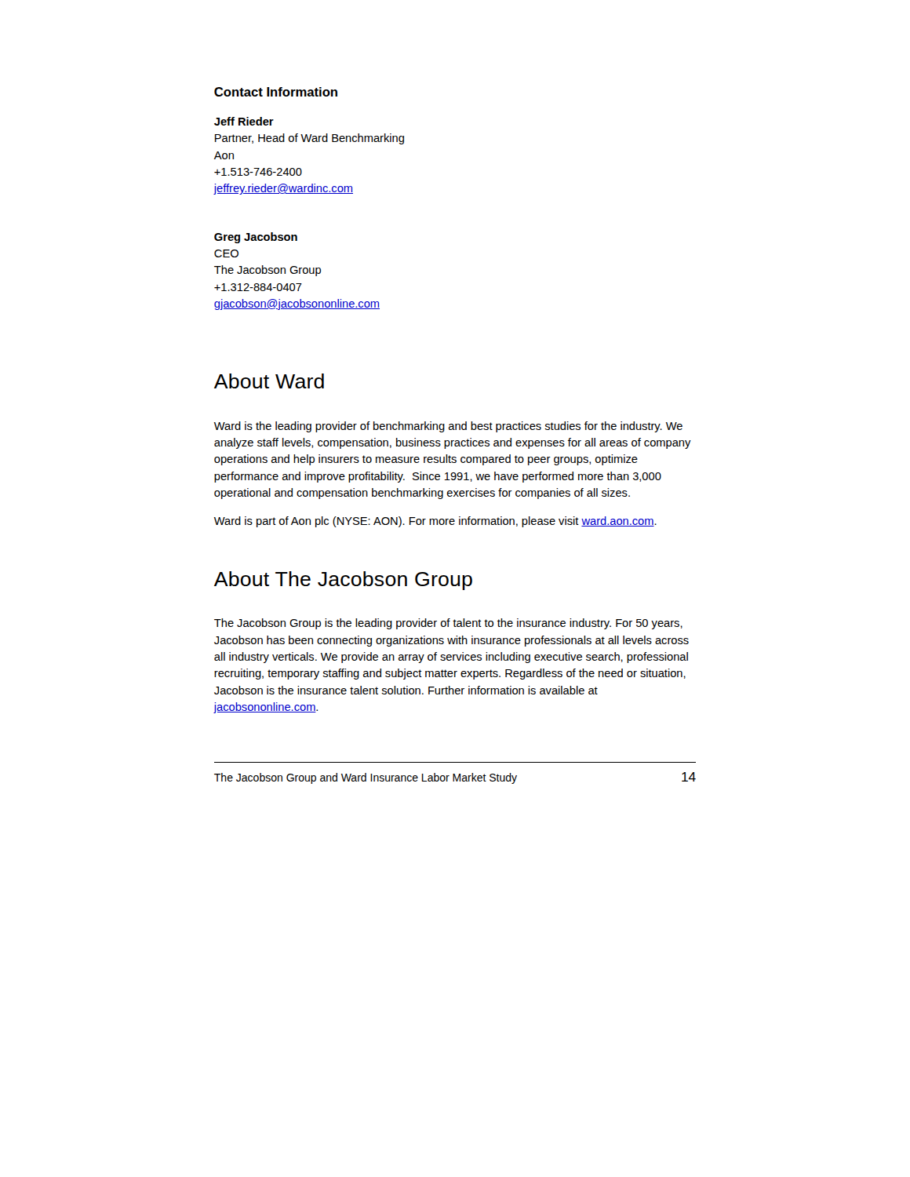Contact Information
Jeff Rieder
Partner, Head of Ward Benchmarking
Aon
+1.513-746-2400
jeffrey.rieder@wardinc.com
Greg Jacobson
CEO
The Jacobson Group
+1.312-884-0407
gjacobson@jacobsononline.com
About Ward
Ward is the leading provider of benchmarking and best practices studies for the industry. We analyze staff levels, compensation, business practices and expenses for all areas of company operations and help insurers to measure results compared to peer groups, optimize performance and improve profitability. Since 1991, we have performed more than 3,000 operational and compensation benchmarking exercises for companies of all sizes.
Ward is part of Aon plc (NYSE: AON). For more information, please visit ward.aon.com.
About The Jacobson Group
The Jacobson Group is the leading provider of talent to the insurance industry. For 50 years, Jacobson has been connecting organizations with insurance professionals at all levels across all industry verticals. We provide an array of services including executive search, professional recruiting, temporary staffing and subject matter experts. Regardless of the need or situation, Jacobson is the insurance talent solution. Further information is available at jacobsononline.com.
The Jacobson Group and Ward Insurance Labor Market Study 14